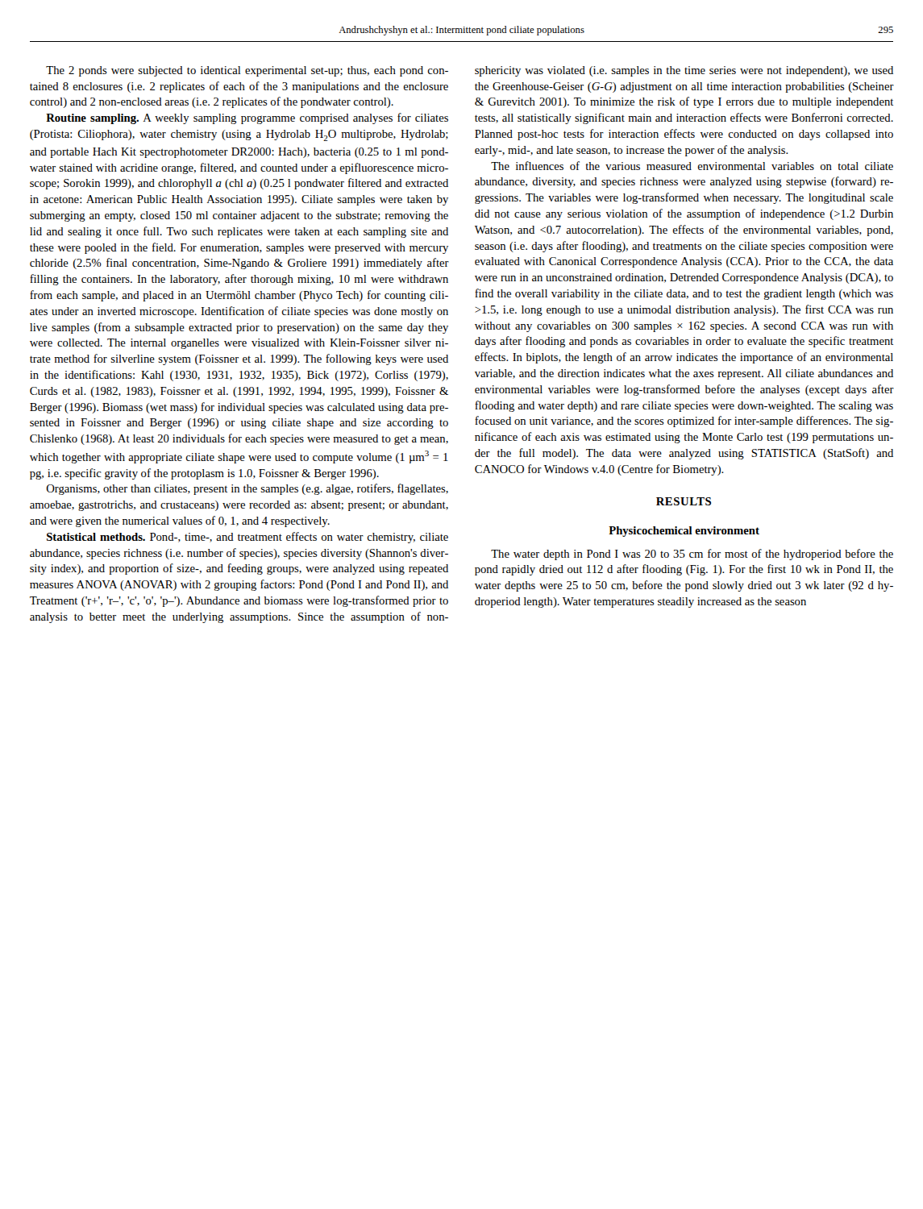Andrushchyshyn et al.: Intermittent pond ciliate populations 295
The 2 ponds were subjected to identical experimental set-up; thus, each pond contained 8 enclosures (i.e. 2 replicates of each of the 3 manipulations and the enclosure control) and 2 non-enclosed areas (i.e. 2 replicates of the pondwater control).
Routine sampling. A weekly sampling programme comprised analyses for ciliates (Protista: Ciliophora), water chemistry (using a Hydrolab H2O multiprobe, Hydrolab; and portable Hach Kit spectrophotometer DR2000: Hach), bacteria (0.25 to 1 ml pondwater stained with acridine orange, filtered, and counted under a epifluorescence microscope; Sorokin 1999), and chlorophyll a (chl a) (0.25 l pondwater filtered and extracted in acetone: American Public Health Association 1995). Ciliate samples were taken by submerging an empty, closed 150 ml container adjacent to the substrate; removing the lid and sealing it once full. Two such replicates were taken at each sampling site and these were pooled in the field. For enumeration, samples were preserved with mercury chloride (2.5% final concentration, Sime-Ngando & Groliere 1991) immediately after filling the containers. In the laboratory, after thorough mixing, 10 ml were withdrawn from each sample, and placed in an Utermöhl chamber (Phyco Tech) for counting ciliates under an inverted microscope. Identification of ciliate species was done mostly on live samples (from a subsample extracted prior to preservation) on the same day they were collected. The internal organelles were visualized with Klein-Foissner silver nitrate method for silverline system (Foissner et al. 1999). The following keys were used in the identifications: Kahl (1930, 1931, 1932, 1935), Bick (1972), Corliss (1979), Curds et al. (1982, 1983), Foissner et al. (1991, 1992, 1994, 1995, 1999), Foissner & Berger (1996). Biomass (wet mass) for individual species was calculated using data presented in Foissner and Berger (1996) or using ciliate shape and size according to Chislenko (1968). At least 20 individuals for each species were measured to get a mean, which together with appropriate ciliate shape were used to compute volume (1 µm3 = 1 pg, i.e. specific gravity of the protoplasm is 1.0, Foissner & Berger 1996).
Organisms, other than ciliates, present in the samples (e.g. algae, rotifers, flagellates, amoebae, gastrotrichs, and crustaceans) were recorded as: absent; present; or abundant, and were given the numerical values of 0, 1, and 4 respectively.
Statistical methods. Pond-, time-, and treatment effects on water chemistry, ciliate abundance, species richness (i.e. number of species), species diversity (Shannon's diversity index), and proportion of size-, and feeding groups, were analyzed using repeated measures ANOVA (ANOVAR) with 2 grouping factors: Pond (Pond I and Pond II), and Treatment ('r+', 'r–', 'c', 'o', 'p–'). Abundance and biomass were log-transformed prior to analysis to better meet the underlying assumptions. Since the assumption of non-sphericity was violated (i.e. samples in the time series were not independent), we used the Greenhouse-Geiser (G-G) adjustment on all time interaction probabilities (Scheiner & Gurevitch 2001). To minimize the risk of type I errors due to multiple independent tests, all statistically significant main and interaction effects were Bonferroni corrected. Planned post-hoc tests for interaction effects were conducted on days collapsed into early-, mid-, and late season, to increase the power of the analysis.
The influences of the various measured environmental variables on total ciliate abundance, diversity, and species richness were analyzed using stepwise (forward) regressions. The variables were log-transformed when necessary. The longitudinal scale did not cause any serious violation of the assumption of independence (>1.2 Durbin Watson, and <0.7 autocorrelation). The effects of the environmental variables, pond, season (i.e. days after flooding), and treatments on the ciliate species composition were evaluated with Canonical Correspondence Analysis (CCA). Prior to the CCA, the data were run in an unconstrained ordination, Detrended Correspondence Analysis (DCA), to find the overall variability in the ciliate data, and to test the gradient length (which was >1.5, i.e. long enough to use a unimodal distribution analysis). The first CCA was run without any covariables on 300 samples × 162 species. A second CCA was run with days after flooding and ponds as covariables in order to evaluate the specific treatment effects. In biplots, the length of an arrow indicates the importance of an environmental variable, and the direction indicates what the axes represent. All ciliate abundances and environmental variables were log-transformed before the analyses (except days after flooding and water depth) and rare ciliate species were down-weighted. The scaling was focused on unit variance, and the scores optimized for inter-sample differences. The significance of each axis was estimated using the Monte Carlo test (199 permutations under the full model). The data were analyzed using STATISTICA (StatSoft) and CANOCO for Windows v.4.0 (Centre for Biometry).
Results
Physicochemical environment
The water depth in Pond I was 20 to 35 cm for most of the hydroperiod before the pond rapidly dried out 112 d after flooding (Fig. 1). For the first 10 wk in Pond II, the water depths were 25 to 50 cm, before the pond slowly dried out 3 wk later (92 d hydroperiod length). Water temperatures steadily increased as the season